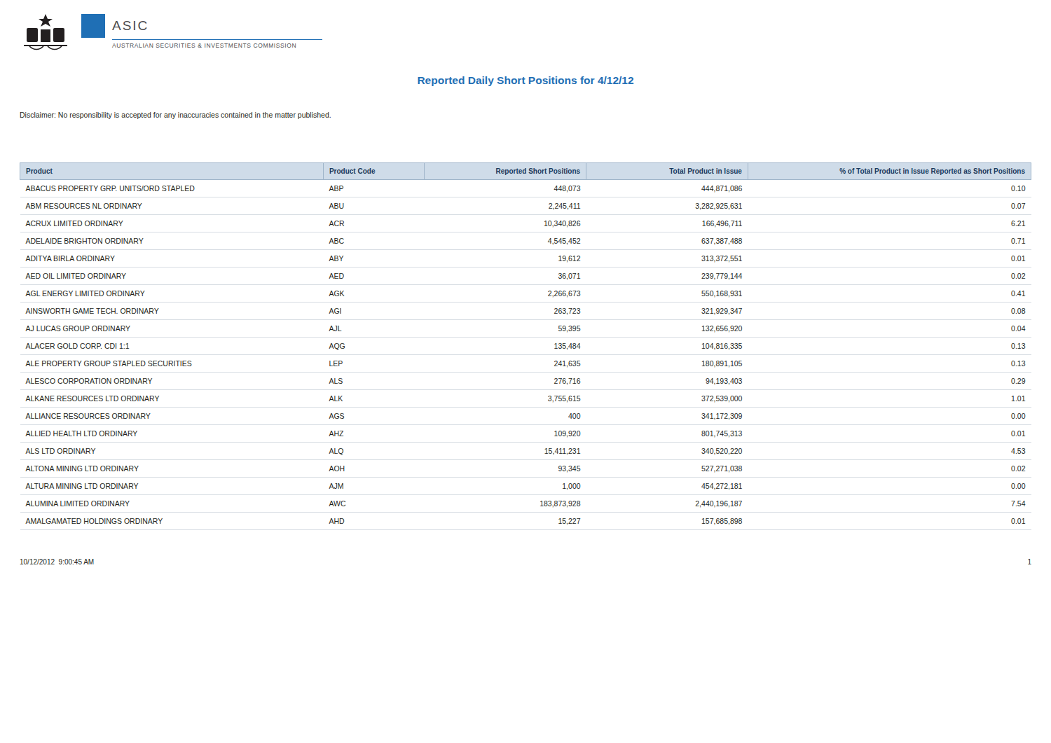ASIC
AUSTRALIAN SECURITIES & INVESTMENTS COMMISSION
Reported Daily Short Positions for 4/12/12
Disclaimer: No responsibility is accepted for any inaccuracies contained in the matter published.
| Product | Product Code | Reported Short Positions | Total Product in Issue | % of Total Product in Issue Reported as Short Positions |
| --- | --- | --- | --- | --- |
| ABACUS PROPERTY GRP. UNITS/ORD STAPLED | ABP | 448,073 | 444,871,086 | 0.10 |
| ABM RESOURCES NL ORDINARY | ABU | 2,245,411 | 3,282,925,631 | 0.07 |
| ACRUX LIMITED ORDINARY | ACR | 10,340,826 | 166,496,711 | 6.21 |
| ADELAIDE BRIGHTON ORDINARY | ABC | 4,545,452 | 637,387,488 | 0.71 |
| ADITYA BIRLA ORDINARY | ABY | 19,612 | 313,372,551 | 0.01 |
| AED OIL LIMITED ORDINARY | AED | 36,071 | 239,779,144 | 0.02 |
| AGL ENERGY LIMITED ORDINARY | AGK | 2,266,673 | 550,168,931 | 0.41 |
| AINSWORTH GAME TECH. ORDINARY | AGI | 263,723 | 321,929,347 | 0.08 |
| AJ LUCAS GROUP ORDINARY | AJL | 59,395 | 132,656,920 | 0.04 |
| ALACER GOLD CORP. CDI 1:1 | AQG | 135,484 | 104,816,335 | 0.13 |
| ALE PROPERTY GROUP STAPLED SECURITIES | LEP | 241,635 | 180,891,105 | 0.13 |
| ALESCO CORPORATION ORDINARY | ALS | 276,716 | 94,193,403 | 0.29 |
| ALKANE RESOURCES LTD ORDINARY | ALK | 3,755,615 | 372,539,000 | 1.01 |
| ALLIANCE RESOURCES ORDINARY | AGS | 400 | 341,172,309 | 0.00 |
| ALLIED HEALTH LTD ORDINARY | AHZ | 109,920 | 801,745,313 | 0.01 |
| ALS LTD ORDINARY | ALQ | 15,411,231 | 340,520,220 | 4.53 |
| ALTONA MINING LTD ORDINARY | AOH | 93,345 | 527,271,038 | 0.02 |
| ALTURA MINING LTD ORDINARY | AJM | 1,000 | 454,272,181 | 0.00 |
| ALUMINA LIMITED ORDINARY | AWC | 183,873,928 | 2,440,196,187 | 7.54 |
| AMALGAMATED HOLDINGS ORDINARY | AHD | 15,227 | 157,685,898 | 0.01 |
10/12/2012 9:00:45 AM
1